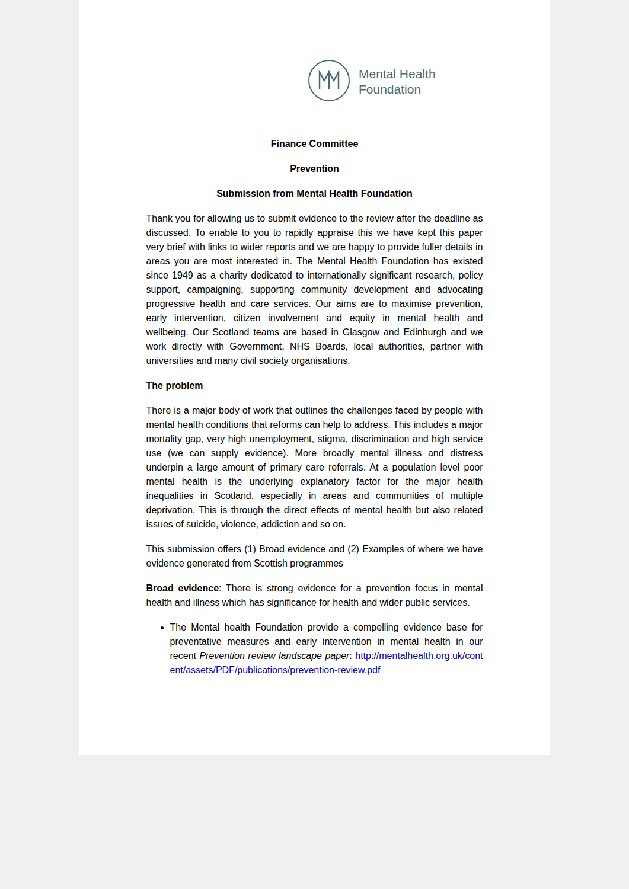Mental Health Foundation
Finance Committee
Prevention
Submission from Mental Health Foundation
Thank you for allowing us to submit evidence to the review after the deadline as discussed. To enable to you to rapidly appraise this we have kept this paper very brief with links to wider reports and we are happy to provide fuller details in areas you are most interested in. The Mental Health Foundation has existed since 1949 as a charity dedicated to internationally significant research, policy support, campaigning, supporting community development and advocating progressive health and care services. Our aims are to maximise prevention, early intervention, citizen involvement and equity in mental health and wellbeing. Our Scotland teams are based in Glasgow and Edinburgh and we work directly with Government, NHS Boards, local authorities, partner with universities and many civil society organisations.
The problem
There is a major body of work that outlines the challenges faced by people with mental health conditions that reforms can help to address. This includes a major mortality gap, very high unemployment, stigma, discrimination and high service use (we can supply evidence). More broadly mental illness and distress underpin a large amount of primary care referrals. At a population level poor mental health is the underlying explanatory factor for the major health inequalities in Scotland, especially in areas and communities of multiple deprivation. This is through the direct effects of mental health but also related issues of suicide, violence, addiction and so on.
This submission offers (1) Broad evidence and (2) Examples of where we have evidence generated from Scottish programmes
Broad evidence: There is strong evidence for a prevention focus in mental health and illness which has significance for health and wider public services.
The Mental health Foundation provide a compelling evidence base for preventative measures and early intervention in mental health in our recent Prevention review landscape paper: http://mentalhealth.org.uk/content/assets/PDF/publications/prevention-review.pdf